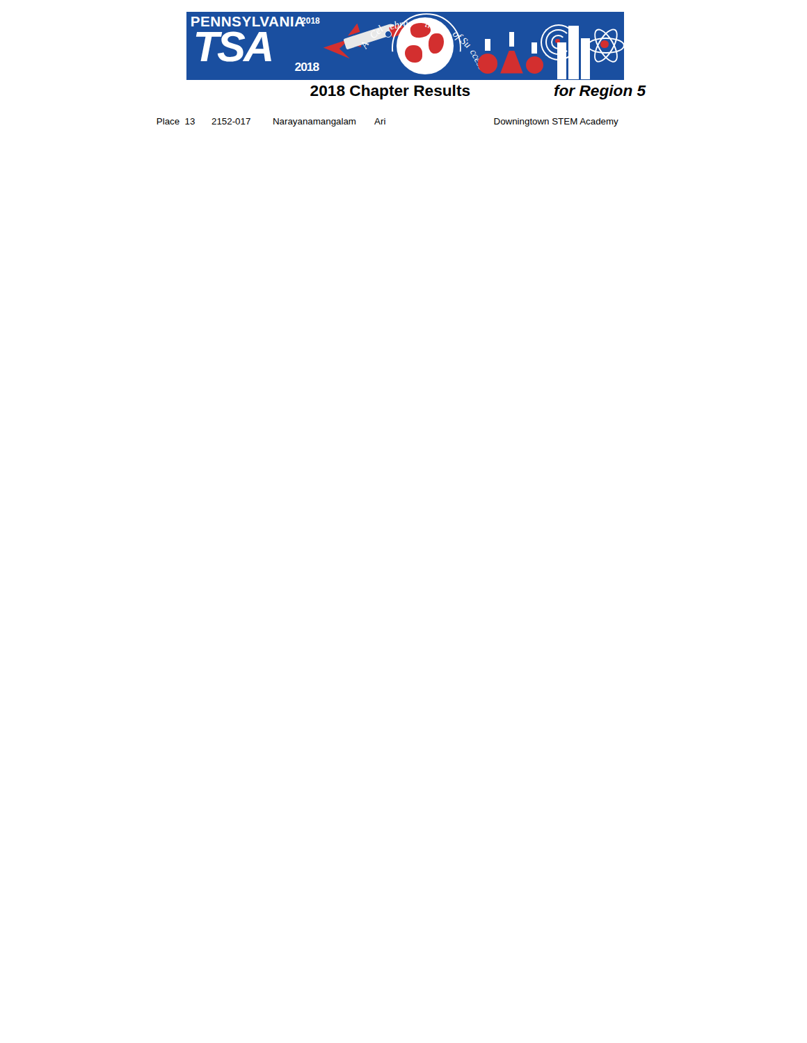PENNSYLVANIA
TSA
2018
2018
A Cel ebra tion of Su ccess
2018 Chapter Results
for Region 5
| Place 13 | 2152-017 | Narayanamangalam | Ari | Downingtown STEM Academy |